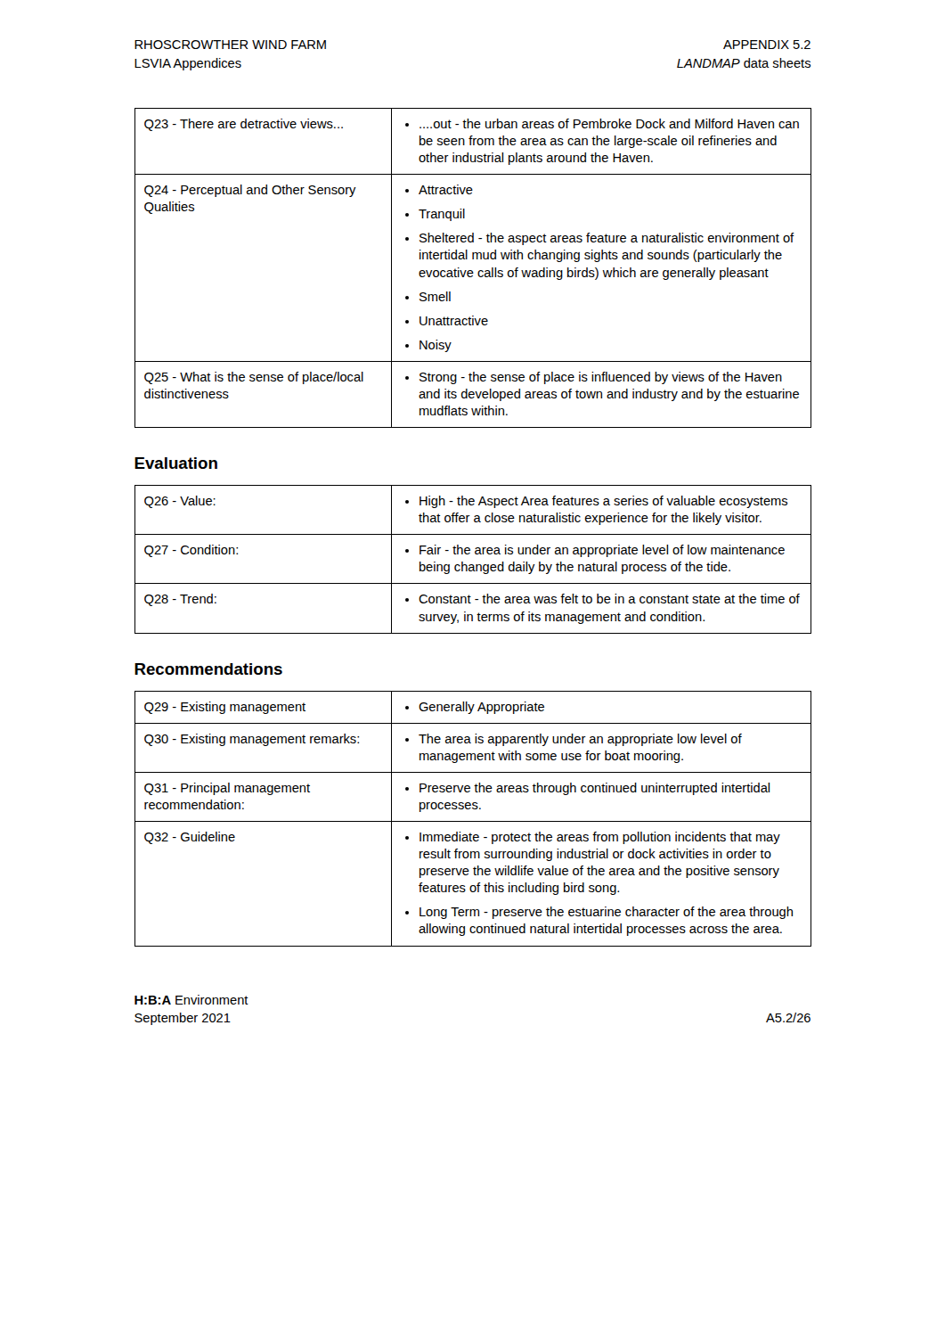RHOSCROWTHER WIND FARM
LSVIA Appendices
APPENDIX 5.2
LANDMAP data sheets
| Q23 - There are detractive views... | ....out - the urban areas of Pembroke Dock and Milford Haven can be seen from the area as can the large-scale oil refineries and other industrial plants around the Haven. |
| Q24 - Perceptual and Other Sensory Qualities | Attractive Tranquil Sheltered - the aspect areas feature a naturalistic environment of intertidal mud with changing sights and sounds (particularly the evocative calls of wading birds) which are generally pleasant Smell Unattractive Noisy |
| Q25 - What is the sense of place/local distinctiveness | Strong - the sense of place is influenced by views of the Haven and its developed areas of town and industry and by the estuarine mudflats within. |
Evaluation
| Q26 - Value: | High - the Aspect Area features a series of valuable ecosystems that offer a close naturalistic experience for the likely visitor. |
| Q27 - Condition: | Fair - the area is under an appropriate level of low maintenance being changed daily by the natural process of the tide. |
| Q28 - Trend: | Constant - the area was felt to be in a constant state at the time of survey, in terms of its management and condition. |
Recommendations
| Q29 - Existing management | Generally Appropriate |
| Q30 - Existing management remarks: | The area is apparently under an appropriate low level of management with some use for boat mooring. |
| Q31 - Principal management recommendation: | Preserve the areas through continued uninterrupted intertidal processes. |
| Q32 - Guideline | Immediate - protect the areas from pollution incidents that may result from surrounding industrial or dock activities in order to preserve the wildlife value of the area and the positive sensory features of this including bird song. Long Term - preserve the estuarine character of the area through allowing continued natural intertidal processes across the area. |
H:B:A Environment
September 2021
A5.2/26